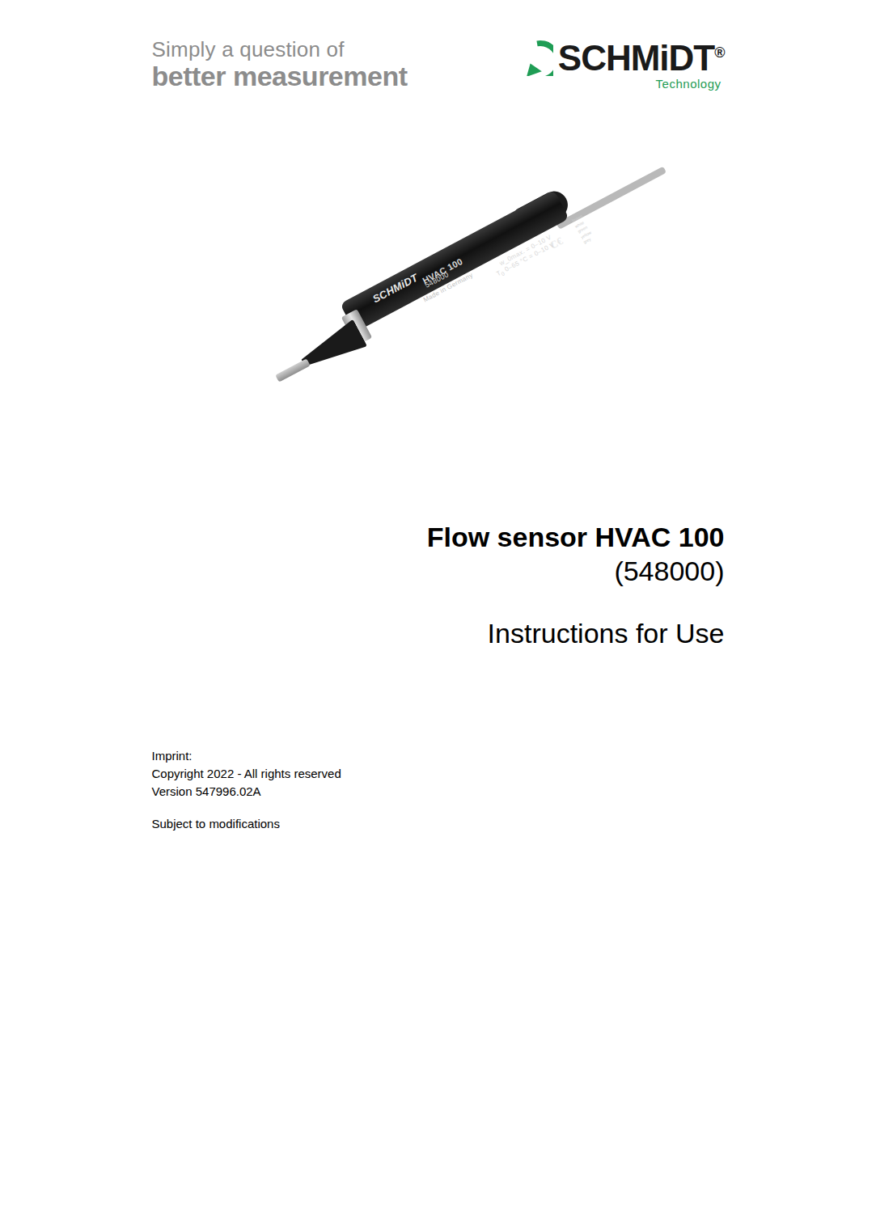Simply a question of
better measurement
SCHMiDT®
Technology
brown
white
green
yellow
grey
C€
w_0max. = 0–10 V
T0 0–65 °C = 0–10 V
HVAC 100
548000
Made in Germany
SCHMiDT
Flow sensor HVAC 100
(548000)
Instructions for Use
Imprint:
Copyright 2022 - All rights reserved
Version 547996.02A
Subject to modifications